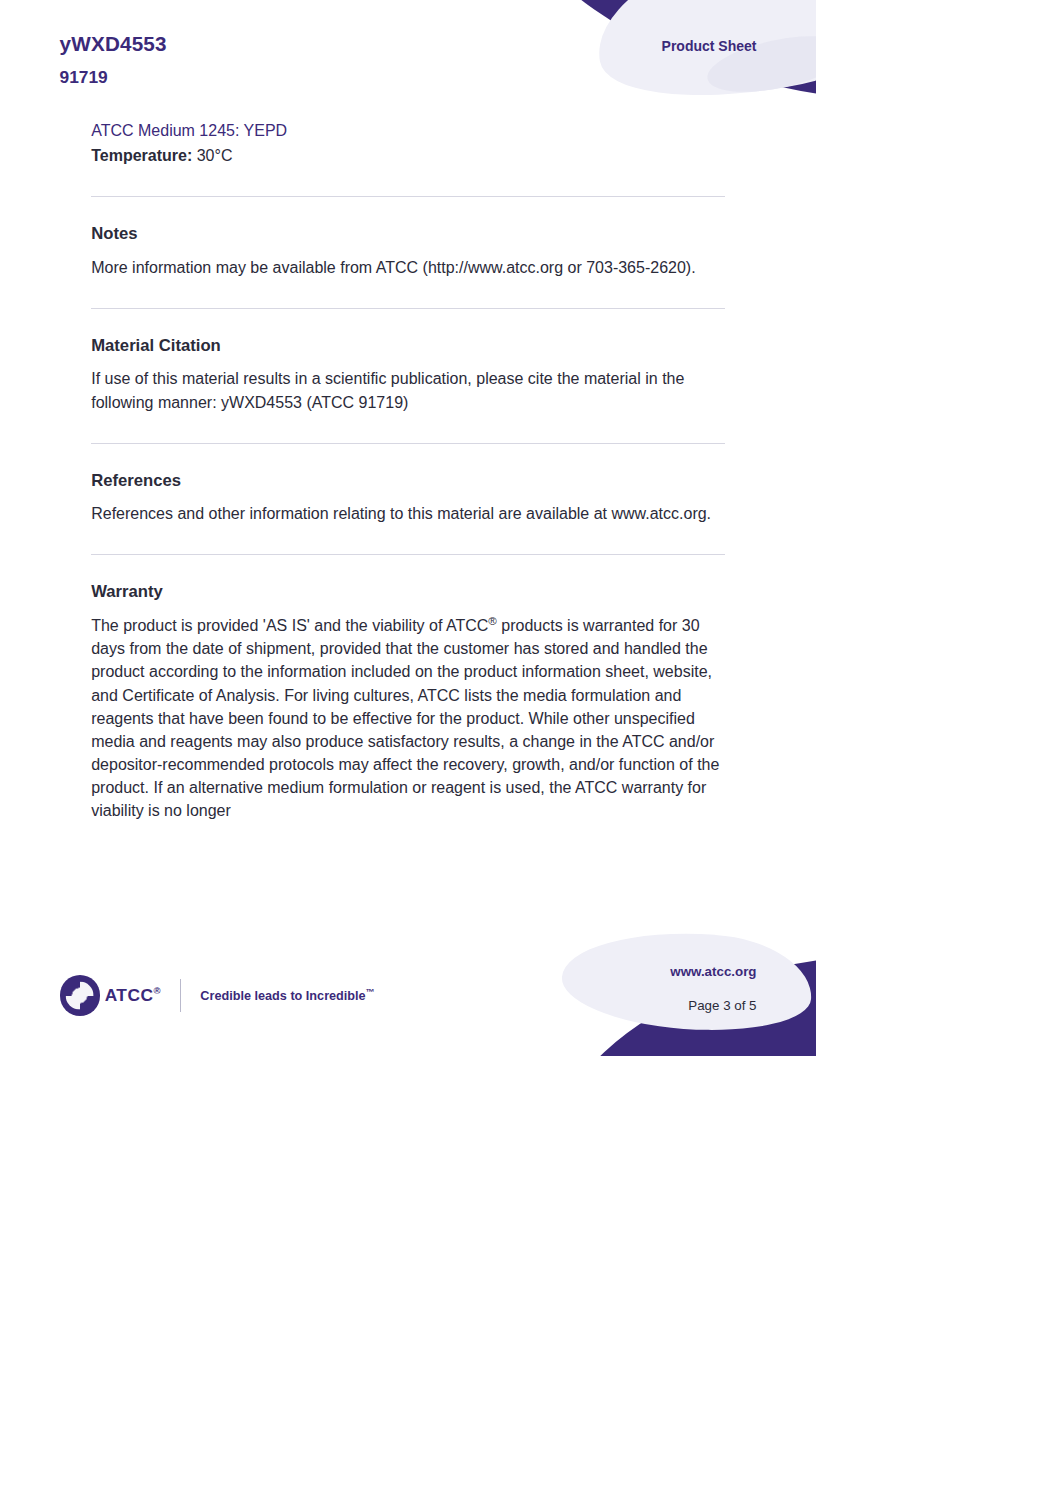yWXD4553
91719
Product Sheet
ATCC Medium 1245: YEPD
Temperature: 30°C
Notes
More information may be available from ATCC (http://www.atcc.org or 703-365-2620).
Material Citation
If use of this material results in a scientific publication, please cite the material in the following manner: yWXD4553 (ATCC 91719)
References
References and other information relating to this material are available at www.atcc.org.
Warranty
The product is provided 'AS IS' and the viability of ATCC® products is warranted for 30 days from the date of shipment, provided that the customer has stored and handled the product according to the information included on the product information sheet, website, and Certificate of Analysis. For living cultures, ATCC lists the media formulation and reagents that have been found to be effective for the product. While other unspecified media and reagents may also produce satisfactory results, a change in the ATCC and/or depositor-recommended protocols may affect the recovery, growth, and/or function of the product. If an alternative medium formulation or reagent is used, the ATCC warranty for viability is no longer
ATCC®
Credible leads to Incredible™
www.atcc.org
Page 3 of 5